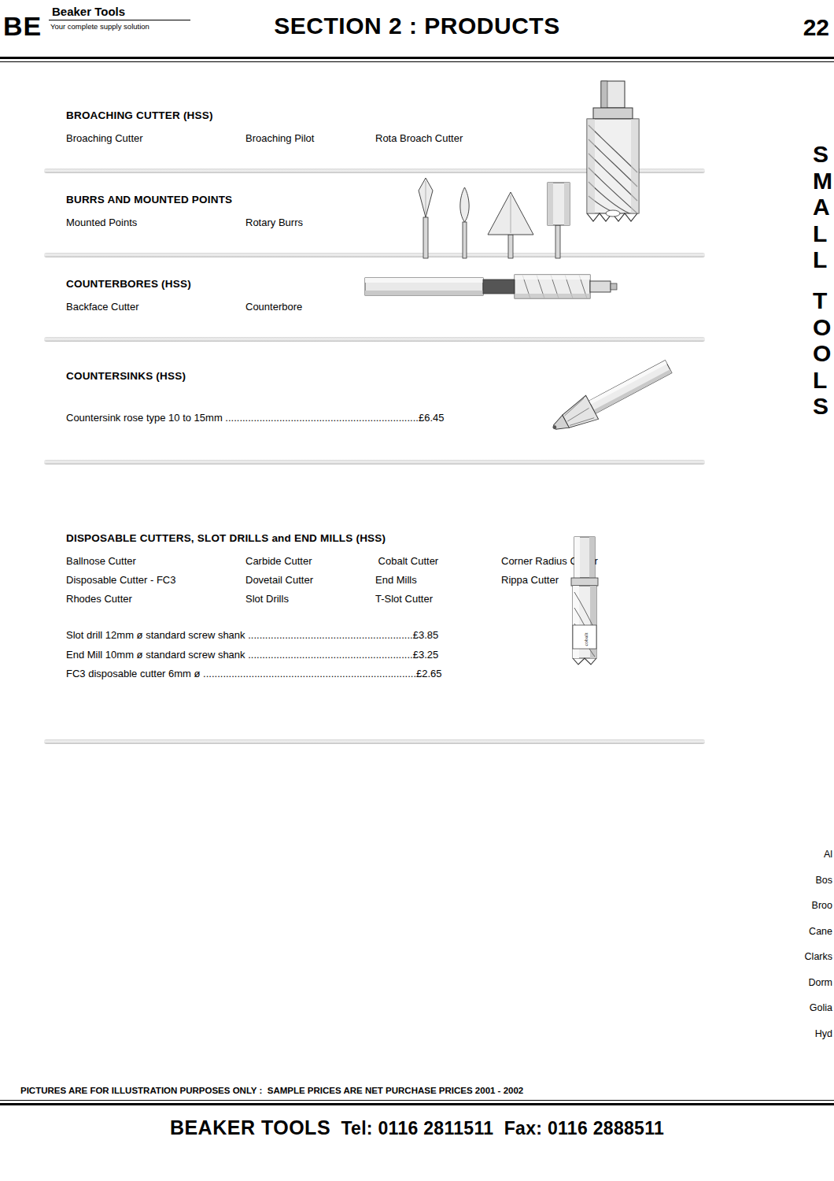BE
Beaker Tools
Your complete supply solution
SECTION 2 : PRODUCTS
22
S
M
A
L
L
T
O
O
L
S
Al
Bos
Broo
Cane
Clarks
Dorm
Golia
Hyd
BROACHING CUTTER (HSS)
Broaching Cutter Broaching Pilot Rota Broach Cutter
BURRS AND MOUNTED POINTS
Mounted Points Rotary Burrs
COUNTERBORES (HSS)
Backface Cutter Counterbore
COUNTERSINKS (HSS)
Countersink rose type 10 to 15mm ....................................................................£6.45
DISPOSABLE CUTTERS, SLOT DRILLS and END MILLS (HSS)
Ballnose Cutter Carbide Cutter Cobalt Cutter Corner Radius Cutter
Disposable Cutter - FC3 Dovetail Cutter End Mills Rippa Cutter
Rhodes Cutter Slot Drills T-Slot Cutter
Slot drill 12mm ø standard screw shank ..........................................................£3.85
End Mill 10mm ø standard screw shank ..........................................................£3.25
FC3 disposable cutter 6mm ø ...........................................................................£2.65
cobalt
PICTURES ARE FOR ILLUSTRATION PURPOSES ONLY : SAMPLE PRICES ARE NET PURCHASE PRICES 2001 - 2002
BEAKER TOOLS Tel: 0116 2811511 Fax: 0116 2888511